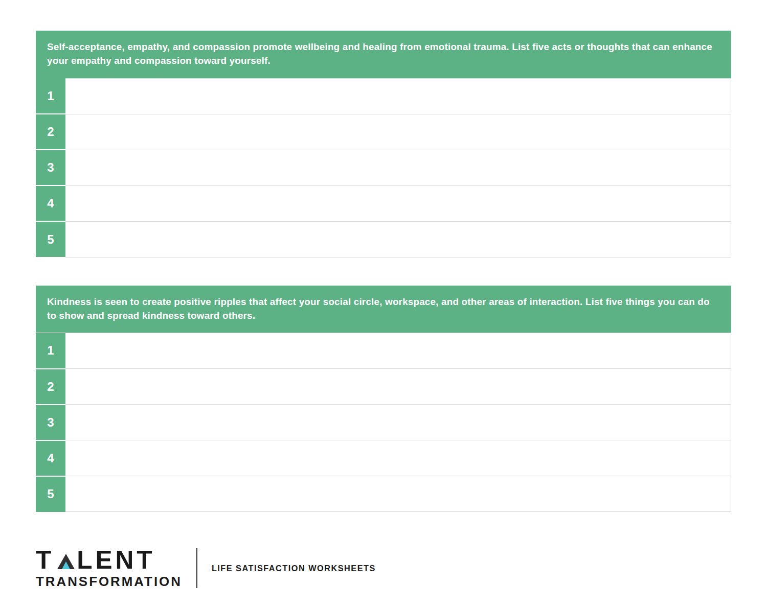Self-acceptance, empathy, and compassion promote wellbeing and healing from emotional trauma. List five acts or thoughts that can enhance your empathy and compassion toward yourself.
| 1 | |
| 2 | |
| 3 | |
| 4 | |
| 5 | |
Kindness is seen to create positive ripples that affect your social circle, workspace, and other areas of interaction. List five things you can do to show and spread kindness toward others.
| 1 | |
| 2 | |
| 3 | |
| 4 | |
| 5 | |
T LENT
TRANSFORMATION
LIFE SATISFACTION WORKSHEETS